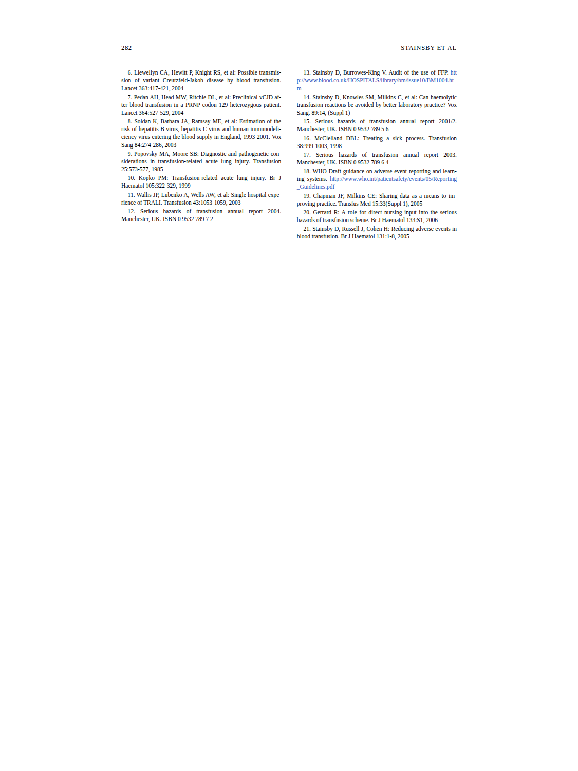282
STAINSBY ET AL
6. Llewellyn CA, Hewitt P, Knight RS, et al: Possible transmission of variant Creutzfeld-Jakob disease by blood transfusion. Lancet 363:417‑421, 2004
7. Pedan AH, Head MW, Ritchie DL, et al: Preclinical vCJD after blood transfusion in a PRNP codon 129 heterozygous patient. Lancet 364:527‑529, 2004
8. Soldan K, Barbara JA, Ramsay ME, et al: Estimation of the risk of hepatitis B virus, hepatitis C virus and human immunodeficiency virus entering the blood supply in England, 1993-2001. Vox Sang 84:274‑286, 2003
9. Popovsky MA, Moore SB: Diagnostic and pathogenetic considerations in transfusion-related acute lung injury. Transfusion 25:573‑577, 1985
10. Kopko PM: Transfusion-related acute lung injury. Br J Haematol 105:322‑329, 1999
11. Wallis JP, Lubenko A, Wells AW, et al: Single hospital experience of TRALI. Transfusion 43:1053‑1059, 2003
12. Serious hazards of transfusion annual report 2004. Manchester, UK. ISBN 0 9532 789 7 2
13. Stainsby D, Burrowes-King V. Audit of the use of FFP. http://www.blood.co.uk/HOSPITALS/library/bm/issue10/BM1004.htm
14. Stainsby D, Knowles SM, Milkins C, et al: Can haemolytic transfusion reactions be avoided by better laboratory practice? Vox Sang. 89:14, (Suppl 1)
15. Serious hazards of transfusion annual report 2001/2. Manchester, UK. ISBN 0 9532 789 5 6
16. McClelland DBL: Treating a sick process. Transfusion 38:999‑1003, 1998
17. Serious hazards of transfusion annual report 2003. Manchester, UK. ISBN 0 9532 789 6 4
18. WHO Draft guidance on adverse event reporting and learning systems. http://www.who.int/patientsafety/events/05/Reporting_Guidelines.pdf
19. Chapman JF, Milkins CE: Sharing data as a means to improving practice. Transfus Med 15:33(Suppl 1), 2005
20. Gerrard R: A role for direct nursing input into the serious hazards of transfusion scheme. Br J Haematol 133:S1, 2006
21. Stainsby D, Russell J, Cohen H: Reducing adverse events in blood transfusion. Br J Haematol 131:1‑8, 2005